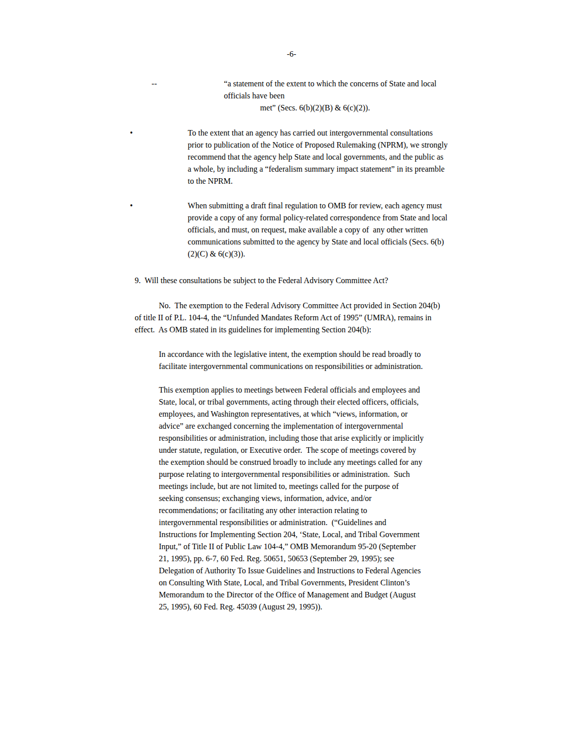-6-
--“a statement of the extent to which the concerns of State and local officials have been met” (Secs. 6(b)(2)(B) & 6(c)(2)).
•To the extent that an agency has carried out intergovernmental consultations prior to publication of the Notice of Proposed Rulemaking (NPRM), we strongly recommend that the agency help State and local governments, and the public as a whole, by including a “federalism summary impact statement” in its preamble to the NPRM.
•When submitting a draft final regulation to OMB for review, each agency must provide a copy of any formal policy-related correspondence from State and local officials, and must, on request, make available a copy of any other written communications submitted to the agency by State and local officials (Secs. 6(b)(2)(C) & 6(c)(3)).
9. Will these consultations be subject to the Federal Advisory Committee Act?
No. The exemption to the Federal Advisory Committee Act provided in Section 204(b) of title II of P.L. 104-4, the “Unfunded Mandates Reform Act of 1995” (UMRA), remains in effect. As OMB stated in its guidelines for implementing Section 204(b):
In accordance with the legislative intent, the exemption should be read broadly to facilitate intergovernmental communications on responsibilities or administration.
This exemption applies to meetings between Federal officials and employees and State, local, or tribal governments, acting through their elected officers, officials, employees, and Washington representatives, at which “views, information, or advice” are exchanged concerning the implementation of intergovernmental responsibilities or administration, including those that arise explicitly or implicitly under statute, regulation, or Executive order. The scope of meetings covered by the exemption should be construed broadly to include any meetings called for any purpose relating to intergovernmental responsibilities or administration. Such meetings include, but are not limited to, meetings called for the purpose of seeking consensus; exchanging views, information, advice, and/or recommendations; or facilitating any other interaction relating to intergovernmental responsibilities or administration. (“Guidelines and Instructions for Implementing Section 204, ‘State, Local, and Tribal Government Input,” of Title II of Public Law 104-4,” OMB Memorandum 95-20 (September 21, 1995), pp. 6-7, 60 Fed. Reg. 50651, 50653 (September 29, 1995); see Delegation of Authority To Issue Guidelines and Instructions to Federal Agencies on Consulting With State, Local, and Tribal Governments, President Clinton’s Memorandum to the Director of the Office of Management and Budget (August 25, 1995), 60 Fed. Reg. 45039 (August 29, 1995)).